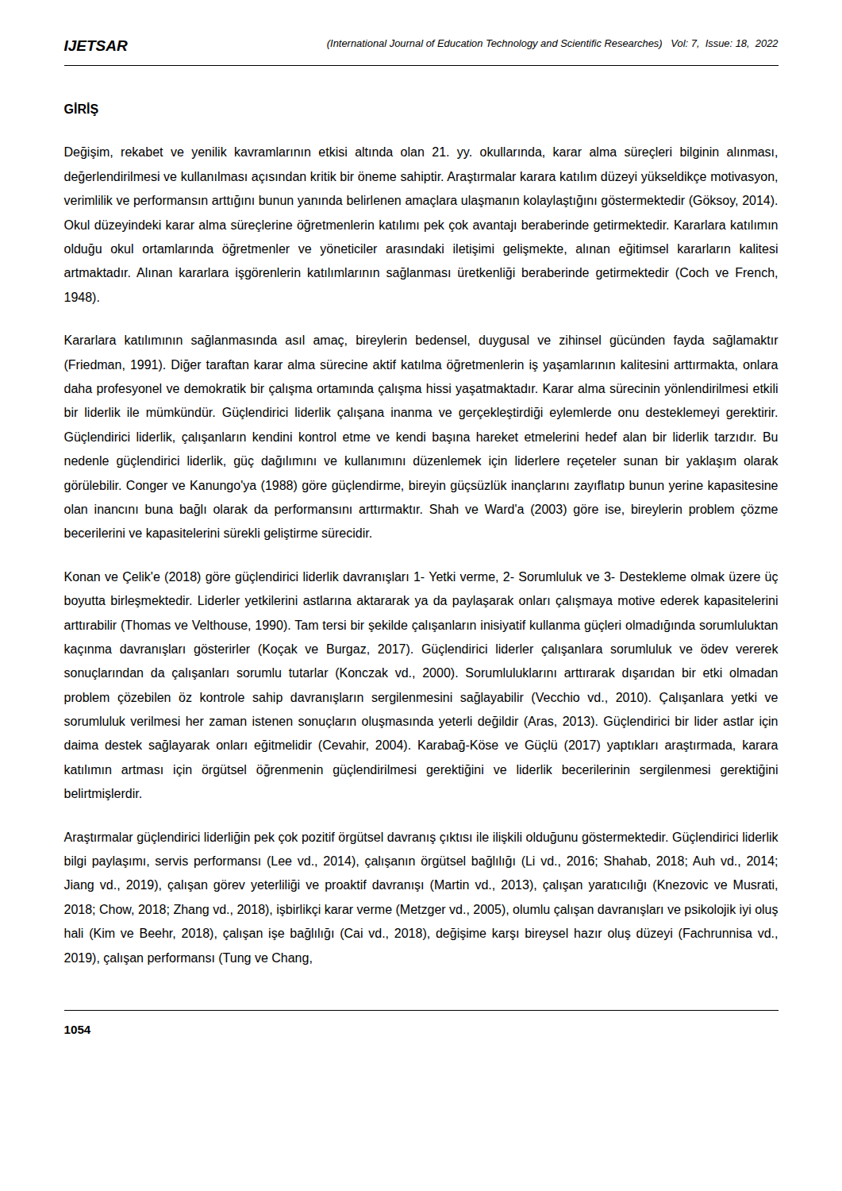IJETSAR (International Journal of Education Technology and Scientific Researches) Vol: 7, Issue: 18, 2022
GİRİŞ
Değişim, rekabet ve yenilik kavramlarının etkisi altında olan 21. yy. okullarında, karar alma süreçleri bilginin alınması, değerlendirilmesi ve kullanılması açısından kritik bir öneme sahiptir. Araştırmalar karara katılım düzeyi yükseldikçe motivasyon, verimlilik ve performansın arttığını bunun yanında belirlenen amaçlara ulaşmanın kolaylaştığını göstermektedir (Göksoy, 2014). Okul düzeyindeki karar alma süreçlerine öğretmenlerin katılımı pek çok avantajı beraberinde getirmektedir. Kararlara katılımın olduğu okul ortamlarında öğretmenler ve yöneticiler arasındaki iletişimi gelişmekte, alınan eğitimsel kararların kalitesi artmaktadır. Alınan kararlara işgörenlerin katılımlarının sağlanması üretkenliği beraberinde getirmektedir (Coch ve French, 1948).
Kararlara katılımının sağlanmasında asıl amaç, bireylerin bedensel, duygusal ve zihinsel gücünden fayda sağlamaktır (Friedman, 1991). Diğer taraftan karar alma sürecine aktif katılma öğretmenlerin iş yaşamlarının kalitesini arttırmakta, onlara daha profesyonel ve demokratik bir çalışma ortamında çalışma hissi yaşatmaktadır. Karar alma sürecinin yönlendirilmesi etkili bir liderlik ile mümkündür. Güçlendirici liderlik çalışana inanma ve gerçekleştirdiği eylemlerde onu desteklemeyi gerektirir. Güçlendirici liderlik, çalışanların kendini kontrol etme ve kendi başına hareket etmelerini hedef alan bir liderlik tarzıdır. Bu nedenle güçlendirici liderlik, güç dağılımını ve kullanımını düzenlemek için liderlere reçeteler sunan bir yaklaşım olarak görülebilir. Conger ve Kanungo'ya (1988) göre güçlendirme, bireyin güçsüzlük inançlarını zayıflatıp bunun yerine kapasitesine olan inancını buna bağlı olarak da performansını arttırmaktır. Shah ve Ward'a (2003) göre ise, bireylerin problem çözme becerilerini ve kapasitelerini sürekli geliştirme sürecidir.
Konan ve Çelik'e (2018) göre güçlendirici liderlik davranışları 1- Yetki verme, 2- Sorumluluk ve 3- Destekleme olmak üzere üç boyutta birleşmektedir. Liderler yetkilerini astlarına aktararak ya da paylaşarak onları çalışmaya motive ederek kapasitelerini arttırabilir (Thomas ve Velthouse, 1990). Tam tersi bir şekilde çalışanların inisiyatif kullanma güçleri olmadığında sorumluluktan kaçınma davranışları gösterirler (Koçak ve Burgaz, 2017). Güçlendirici liderler çalışanlara sorumluluk ve ödev vererek sonuçlarından da çalışanları sorumlu tutarlar (Konczak vd., 2000). Sorumluluklarını arttırarak dışarıdan bir etki olmadan problem çözebilen öz kontrole sahip davranışların sergilenmesini sağlayabilir (Vecchio vd., 2010). Çalışanlara yetki ve sorumluluk verilmesi her zaman istenen sonuçların oluşmasında yeterli değildir (Aras, 2013). Güçlendirici bir lider astlar için daima destek sağlayarak onları eğitmelidir (Cevahir, 2004). Karabağ-Köse ve Güçlü (2017) yaptıkları araştırmada, karara katılımın artması için örgütsel öğrenmenin güçlendirilmesi gerektiğini ve liderlik becerilerinin sergilenmesi gerektiğini belirtmişlerdir.
Araştırmalar güçlendirici liderliğin pek çok pozitif örgütsel davranış çıktısı ile ilişkili olduğunu göstermektedir. Güçlendirici liderlik bilgi paylaşımı, servis performansı (Lee vd., 2014), çalışanın örgütsel bağlılığı (Li vd., 2016; Shahab, 2018; Auh vd., 2014; Jiang vd., 2019), çalışan görev yeterliliği ve proaktif davranışı (Martin vd., 2013), çalışan yaratıcılığı (Knezovic ve Musrati, 2018; Chow, 2018; Zhang vd., 2018), işbirlikçi karar verme (Metzger vd., 2005), olumlu çalışan davranışları ve psikolojik iyi oluş hali (Kim ve Beehr, 2018), çalışan işe bağlılığı (Cai vd., 2018), değişime karşı bireysel hazır oluş düzeyi (Fachrunnisa vd., 2019), çalışan performansı (Tung ve Chang,
1054